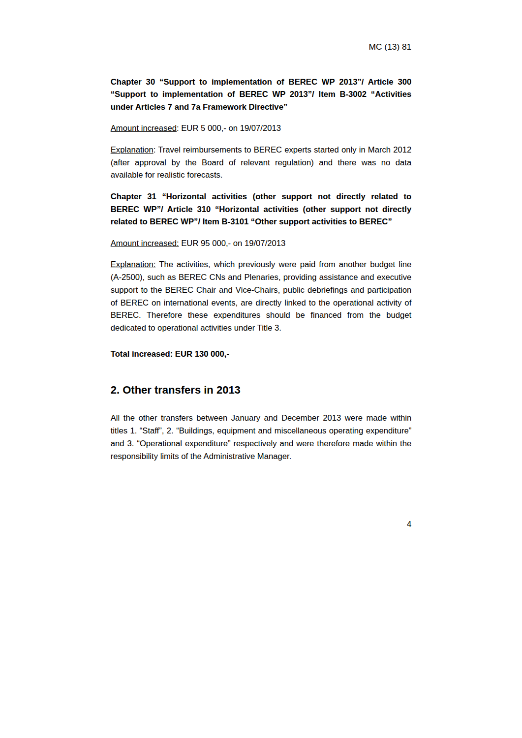MC (13) 81
Chapter 30 “Support to implementation of BEREC WP 2013”/ Article 300 “Support to implementation of BEREC WP 2013”/ Item B-3002 “Activities under Articles 7 and 7a Framework Directive”
Amount increased: EUR 5 000,- on 19/07/2013
Explanation: Travel reimbursements to BEREC experts started only in March 2012 (after approval by the Board of relevant regulation) and there was no data available for realistic forecasts.
Chapter 31 “Horizontal activities (other support not directly related to BEREC WP”/ Article 310 “Horizontal activities (other support not directly related to BEREC WP”/ Item B-3101 “Other support activities to BEREC”
Amount increased: EUR 95 000,- on 19/07/2013
Explanation: The activities, which previously were paid from another budget line (A-2500), such as BEREC CNs and Plenaries, providing assistance and executive support to the BEREC Chair and Vice-Chairs, public debriefings and participation of BEREC on international events, are directly linked to the operational activity of BEREC. Therefore these expenditures should be financed from the budget dedicated to operational activities under Title 3.
Total increased: EUR 130 000,-
2. Other transfers in 2013
All the other transfers between January and December 2013 were made within titles 1. “Staff”, 2. “Buildings, equipment and miscellaneous operating expenditure” and 3. “Operational expenditure” respectively and were therefore made within the responsibility limits of the Administrative Manager.
4